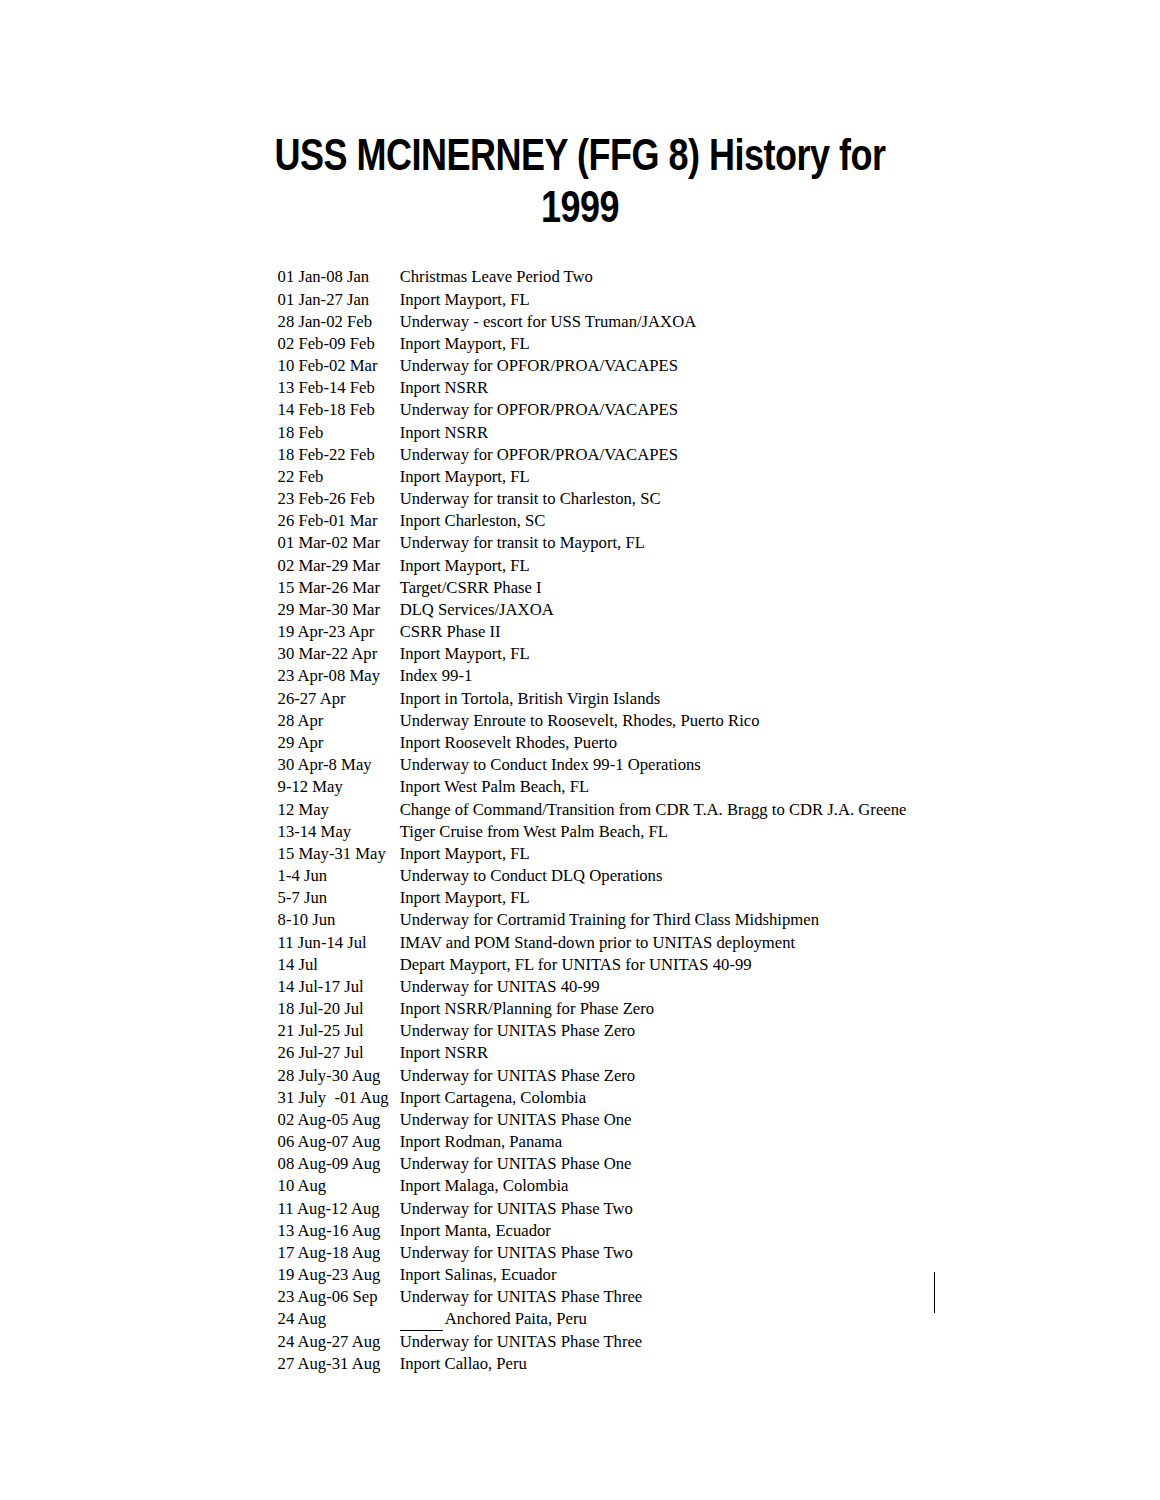USS MCINERNEY (FFG 8) History for 1999
| 01 Jan-08 Jan | Christmas Leave Period Two |
| 01 Jan-27 Jan | Inport Mayport, FL |
| 28 Jan-02 Feb | Underway - escort for USS Truman/JAXOA |
| 02 Feb-09 Feb | Inport Mayport, FL |
| 10 Feb-02 Mar | Underway for OPFOR/PROA/VACAPES |
| 13 Feb-14 Feb | Inport NSRR |
| 14 Feb-18 Feb | Underway for OPFOR/PROA/VACAPES |
| 18 Feb | Inport NSRR |
| 18 Feb-22 Feb | Underway for OPFOR/PROA/VACAPES |
| 22 Feb | Inport Mayport, FL |
| 23 Feb-26 Feb | Underway for transit to Charleston, SC |
| 26 Feb-01 Mar | Inport Charleston, SC |
| 01 Mar-02 Mar | Underway for transit to Mayport, FL |
| 02 Mar-29 Mar | Inport Mayport, FL |
| 15 Mar-26 Mar | Target/CSRR Phase I |
| 29 Mar-30 Mar | DLQ Services/JAXOA |
| 19 Apr-23 Apr | CSRR Phase II |
| 30 Mar-22 Apr | Inport Mayport, FL |
| 23 Apr-08 May | Index 99-1 |
| 26-27 Apr | Inport in Tortola, British Virgin Islands |
| 28 Apr | Underway Enroute to Roosevelt, Rhodes, Puerto Rico |
| 29 Apr | Inport Roosevelt Rhodes, Puerto |
| 30 Apr-8 May | Underway to Conduct Index 99-1 Operations |
| 9-12 May | Inport West Palm Beach, FL |
| 12 May | Change of Command/Transition from CDR T.A. Bragg to CDR J.A. Greene |
| 13-14 May | Tiger Cruise from West Palm Beach, FL |
| 15 May-31 May | Inport Mayport, FL |
| 1-4 Jun | Underway to Conduct DLQ Operations |
| 5-7 Jun | Inport Mayport, FL |
| 8-10 Jun | Underway for Cortramid Training for Third Class Midshipmen |
| 11 Jun-14 Jul | IMAV and POM Stand-down prior to UNITAS deployment |
| 14 Jul | Depart Mayport, FL for UNITAS for UNITAS 40-99 |
| 14 Jul-17 Jul | Underway for UNITAS 40-99 |
| 18 Jul-20 Jul | Inport NSRR/Planning for Phase Zero |
| 21 Jul-25 Jul | Underway for UNITAS Phase Zero |
| 26 Jul-27 Jul | Inport NSRR |
| 28 July-30 Aug | Underway for UNITAS Phase Zero |
| 31 July -01 Aug | Inport Cartagena, Colombia |
| 02 Aug-05 Aug | Underway for UNITAS Phase One |
| 06 Aug-07 Aug | Inport Rodman, Panama |
| 08 Aug-09 Aug | Underway for UNITAS Phase One |
| 10 Aug | Inport Malaga, Colombia |
| 11 Aug-12 Aug | Underway for UNITAS Phase Two |
| 13 Aug-16 Aug | Inport Manta, Ecuador |
| 17 Aug-18 Aug | Underway for UNITAS Phase Two |
| 19 Aug-23 Aug | Inport Salinas, Ecuador |
| 23 Aug-06 Sep | Underway for UNITAS Phase Three |
| 24 Aug | Anchored Paita, Peru |
| 24 Aug-27 Aug | Underway for UNITAS Phase Three |
| 27 Aug-31 Aug | Inport Callao, Peru |